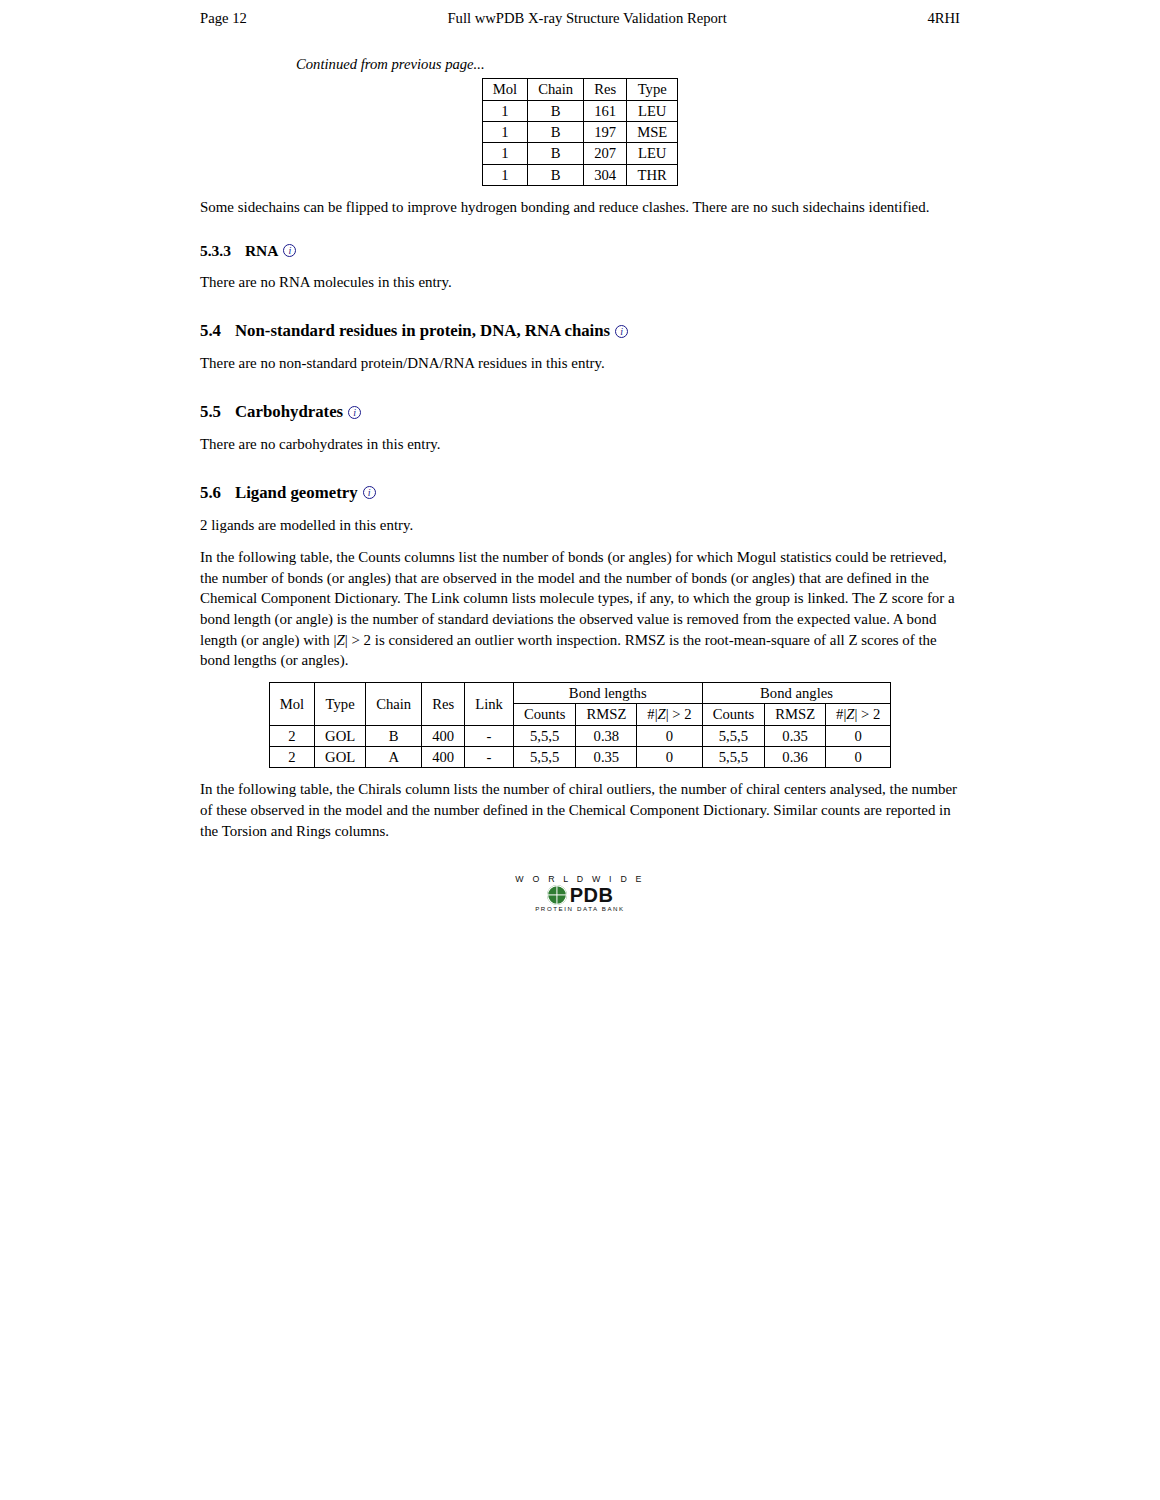Page 12
Full wwPDB X-ray Structure Validation Report
4RHI
Continued from previous page...
| Mol | Chain | Res | Type |
| --- | --- | --- | --- |
| 1 | B | 161 | LEU |
| 1 | B | 197 | MSE |
| 1 | B | 207 | LEU |
| 1 | B | 304 | THR |
Some sidechains can be flipped to improve hydrogen bonding and reduce clashes. There are no such sidechains identified.
5.3.3 RNAi
There are no RNA molecules in this entry.
5.4 Non-standard residues in protein, DNA, RNA chainsi
There are no non-standard protein/DNA/RNA residues in this entry.
5.5 Carbohydratesi
There are no carbohydrates in this entry.
5.6 Ligand geometryi
2 ligands are modelled in this entry.
In the following table, the Counts columns list the number of bonds (or angles) for which Mogul statistics could be retrieved, the number of bonds (or angles) that are observed in the model and the number of bonds (or angles) that are defined in the Chemical Component Dictionary. The Link column lists molecule types, if any, to which the group is linked. The Z score for a bond length (or angle) is the number of standard deviations the observed value is removed from the expected value. A bond length (or angle) with |Z| > 2 is considered an outlier worth inspection. RMSZ is the root-mean-square of all Z scores of the bond lengths (or angles).
| Mol | Type | Chain | Res | Link | Bond lengths | Bond angles |
| --- | --- | --- | --- | --- | --- | --- |
| Counts | RMSZ | #/ Z / > 2 | Counts | RMSZ | #/ Z / > 2 |
| 2 | GOL | B | 400 | - | 5,5,5 | 0.38 | 0 | 5,5,5 | 0.35 | 0 |
| 2 | GOL | A | 400 | - | 5,5,5 | 0.35 | 0 | 5,5,5 | 0.36 | 0 |
In the following table, the Chirals column lists the number of chiral outliers, the number of chiral centers analysed, the number of these observed in the model and the number defined in the Chemical Component Dictionary. Similar counts are reported in the Torsion and Rings columns.
W O R L D W I D E
PDB
PROTEIN DATA BANK